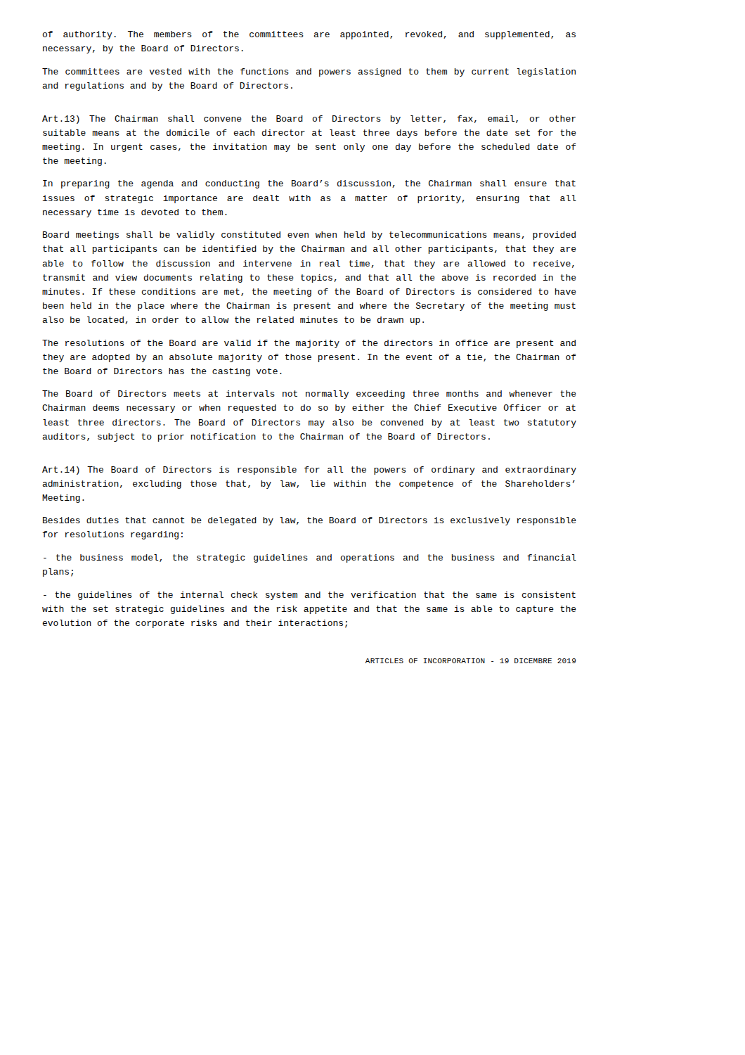of authority. The members of the committees are appointed, revoked, and supplemented, as necessary, by the Board of Directors.
The committees are vested with the functions and powers assigned to them by current legislation and regulations and by the Board of Directors.
Art.13) The Chairman shall convene the Board of Directors by letter, fax, email, or other suitable means at the domicile of each director at least three days before the date set for the meeting. In urgent cases, the invitation may be sent only one day before the scheduled date of the meeting.
In preparing the agenda and conducting the Board’s discussion, the Chairman shall ensure that issues of strategic importance are dealt with as a matter of priority, ensuring that all necessary time is devoted to them.
Board meetings shall be validly constituted even when held by telecommunications means, provided that all participants can be identified by the Chairman and all other participants, that they are able to follow the discussion and intervene in real time, that they are allowed to receive, transmit and view documents relating to these topics, and that all the above is recorded in the minutes. If these conditions are met, the meeting of the Board of Directors is considered to have been held in the place where the Chairman is present and where the Secretary of the meeting must also be located, in order to allow the related minutes to be drawn up.
The resolutions of the Board are valid if the majority of the directors in office are present and they are adopted by an absolute majority of those present. In the event of a tie, the Chairman of the Board of Directors has the casting vote.
The Board of Directors meets at intervals not normally exceeding three months and whenever the Chairman deems necessary or when requested to do so by either the Chief Executive Officer or at least three directors. The Board of Directors may also be convened by at least two statutory auditors, subject to prior notification to the Chairman of the Board of Directors.
Art.14) The Board of Directors is responsible for all the powers of ordinary and extraordinary administration, excluding those that, by law, lie within the competence of the Shareholders’ Meeting.
Besides duties that cannot be delegated by law, the Board of Directors is exclusively responsible for resolutions regarding:
- the business model, the strategic guidelines and operations and the business and financial plans;
- the guidelines of the internal check system and the verification that the same is consistent with the set strategic guidelines and the risk appetite and that the same is able to capture the evolution of the corporate risks and their interactions;
ARTICLES OF INCORPORATION - 19 DICEMBRE 2019